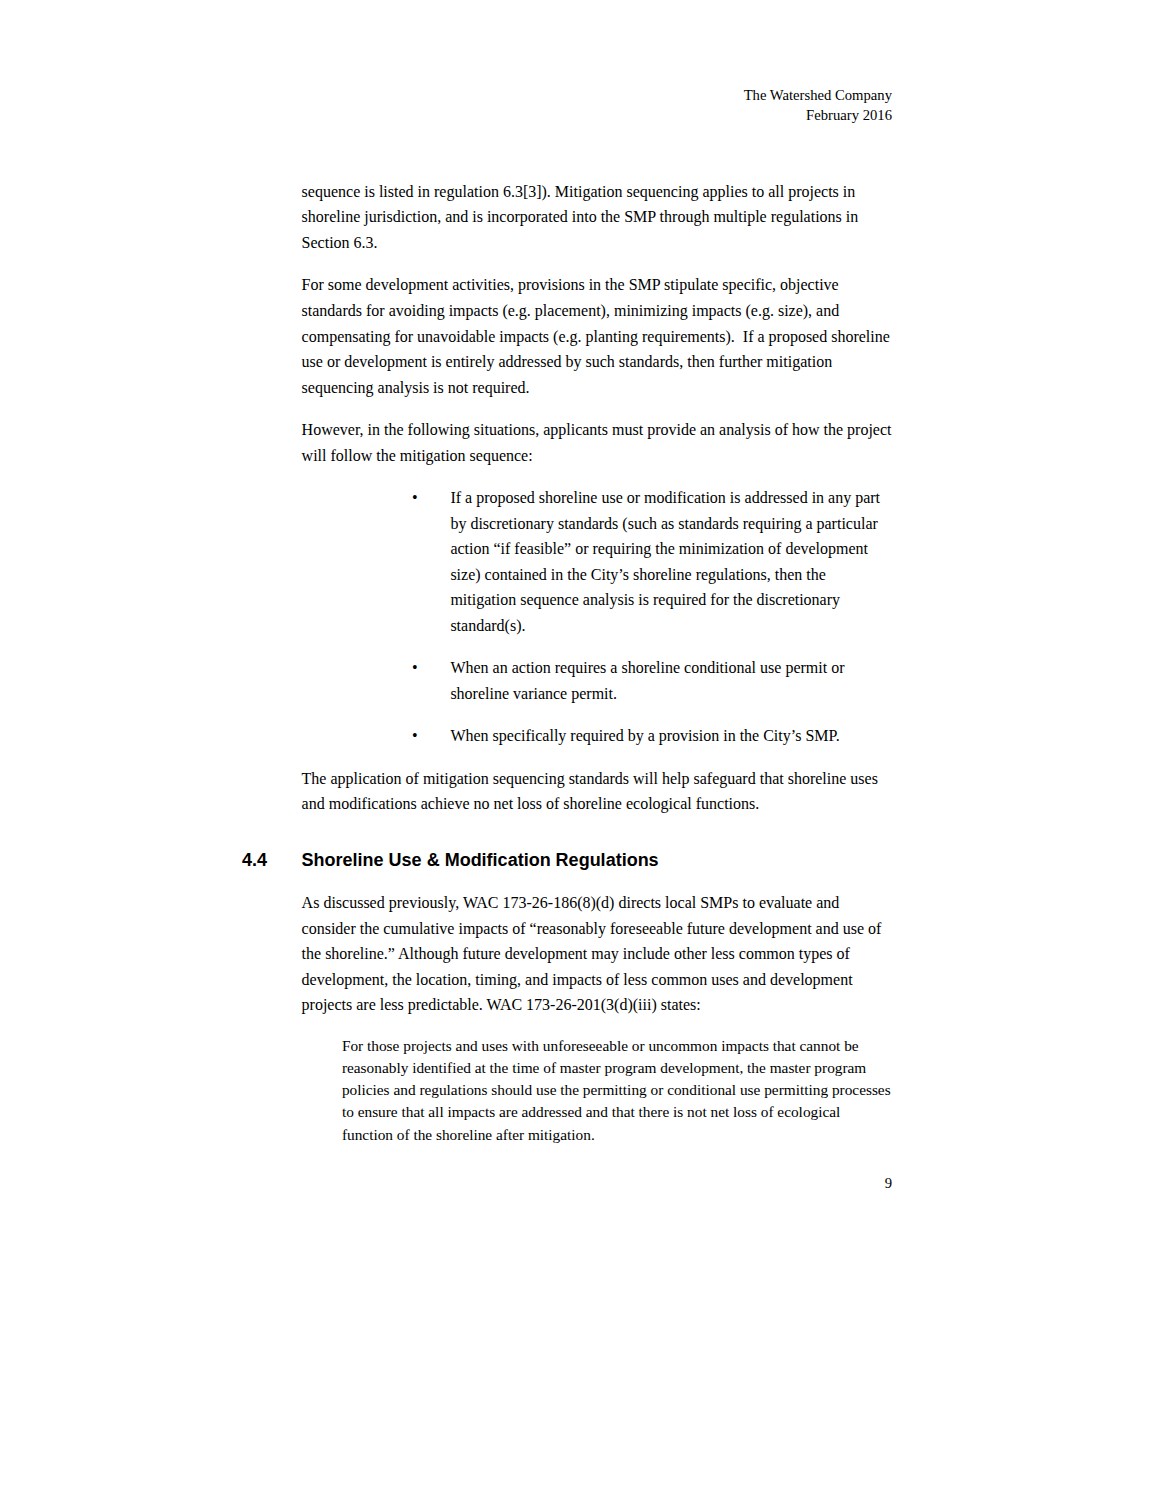The Watershed Company
February 2016
sequence is listed in regulation 6.3[3]). Mitigation sequencing applies to all projects in shoreline jurisdiction, and is incorporated into the SMP through multiple regulations in Section 6.3.
For some development activities, provisions in the SMP stipulate specific, objective standards for avoiding impacts (e.g. placement), minimizing impacts (e.g. size), and compensating for unavoidable impacts (e.g. planting requirements). If a proposed shoreline use or development is entirely addressed by such standards, then further mitigation sequencing analysis is not required.
However, in the following situations, applicants must provide an analysis of how the project will follow the mitigation sequence:
If a proposed shoreline use or modification is addressed in any part by discretionary standards (such as standards requiring a particular action “if feasible” or requiring the minimization of development size) contained in the City’s shoreline regulations, then the mitigation sequence analysis is required for the discretionary standard(s).
When an action requires a shoreline conditional use permit or shoreline variance permit.
When specifically required by a provision in the City’s SMP.
The application of mitigation sequencing standards will help safeguard that shoreline uses and modifications achieve no net loss of shoreline ecological functions.
4.4 Shoreline Use & Modification Regulations
As discussed previously, WAC 173-26-186(8)(d) directs local SMPs to evaluate and consider the cumulative impacts of “reasonably foreseeable future development and use of the shoreline.” Although future development may include other less common types of development, the location, timing, and impacts of less common uses and development projects are less predictable. WAC 173-26-201(3(d)(iii) states:
For those projects and uses with unforeseeable or uncommon impacts that cannot be reasonably identified at the time of master program development, the master program policies and regulations should use the permitting or conditional use permitting processes to ensure that all impacts are addressed and that there is not net loss of ecological function of the shoreline after mitigation.
9